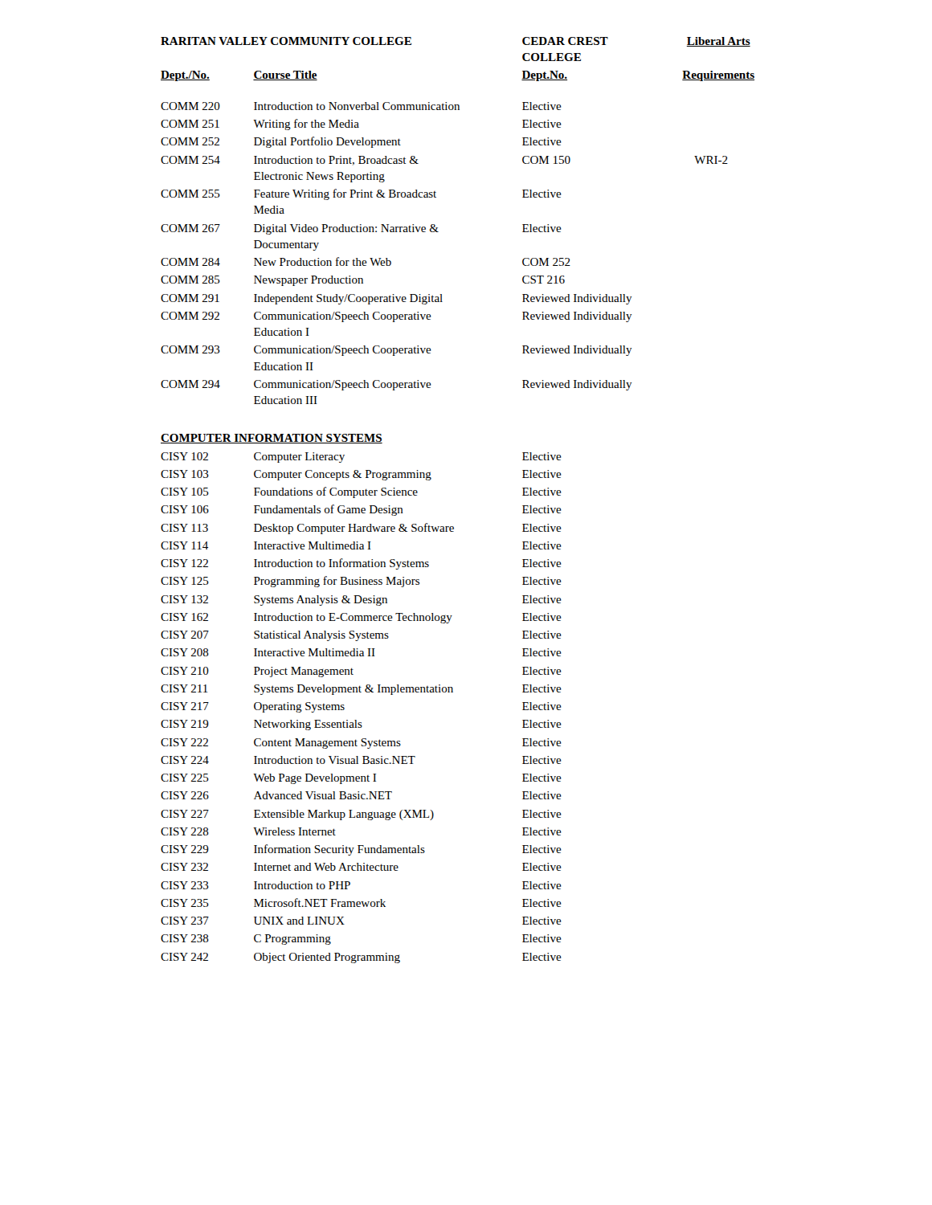| RARITAN VALLEY COMMUNITY COLLEGE | CEDAR CREST COLLEGE | Liberal Arts |
| --- | --- | --- |
| Dept./No. | Course Title | Dept.No. | Requirements |
| COMM 220 | Introduction to Nonverbal Communication | Elective | |
| COMM 251 | Writing for the Media | Elective | |
| COMM 252 | Digital Portfolio Development | Elective | |
| COMM 254 | Introduction to Print, Broadcast & Electronic News Reporting | COM 150 | WRI-2 |
| COMM 255 | Feature Writing for Print & Broadcast Media | Elective | |
| COMM 267 | Digital Video Production: Narrative & Documentary | Elective | |
| COMM 284 | New Production for the Web | COM 252 | |
| COMM 285 | Newspaper Production | CST 216 | |
| COMM 291 | Independent Study/Cooperative Digital | Reviewed Individually | |
| COMM 292 | Communication/Speech Cooperative Education I | Reviewed Individually | |
| COMM 293 | Communication/Speech Cooperative Education II | Reviewed Individually | |
| COMM 294 | Communication/Speech Cooperative Education III | Reviewed Individually | |
| COMPUTER INFORMATION SYSTEMS |
| CISY 102 | Computer Literacy | Elective | |
| CISY 103 | Computer Concepts & Programming | Elective | |
| CISY 105 | Foundations of Computer Science | Elective | |
| CISY 106 | Fundamentals of Game Design | Elective | |
| CISY 113 | Desktop Computer Hardware & Software | Elective | |
| CISY 114 | Interactive Multimedia I | Elective | |
| CISY 122 | Introduction to Information Systems | Elective | |
| CISY 125 | Programming for Business Majors | Elective | |
| CISY 132 | Systems Analysis & Design | Elective | |
| CISY 162 | Introduction to E-Commerce Technology | Elective | |
| CISY 207 | Statistical Analysis Systems | Elective | |
| CISY 208 | Interactive Multimedia II | Elective | |
| CISY 210 | Project Management | Elective | |
| CISY 211 | Systems Development & Implementation | Elective | |
| CISY 217 | Operating Systems | Elective | |
| CISY 219 | Networking Essentials | Elective | |
| CISY 222 | Content Management Systems | Elective | |
| CISY 224 | Introduction to Visual Basic.NET | Elective | |
| CISY 225 | Web Page Development I | Elective | |
| CISY 226 | Advanced Visual Basic.NET | Elective | |
| CISY 227 | Extensible Markup Language (XML) | Elective | |
| CISY 228 | Wireless Internet | Elective | |
| CISY 229 | Information Security Fundamentals | Elective | |
| CISY 232 | Internet and Web Architecture | Elective | |
| CISY 233 | Introduction to PHP | Elective | |
| CISY 235 | Microsoft.NET Framework | Elective | |
| CISY 237 | UNIX and LINUX | Elective | |
| CISY 238 | C Programming | Elective | |
| CISY 242 | Object Oriented Programming | Elective | |